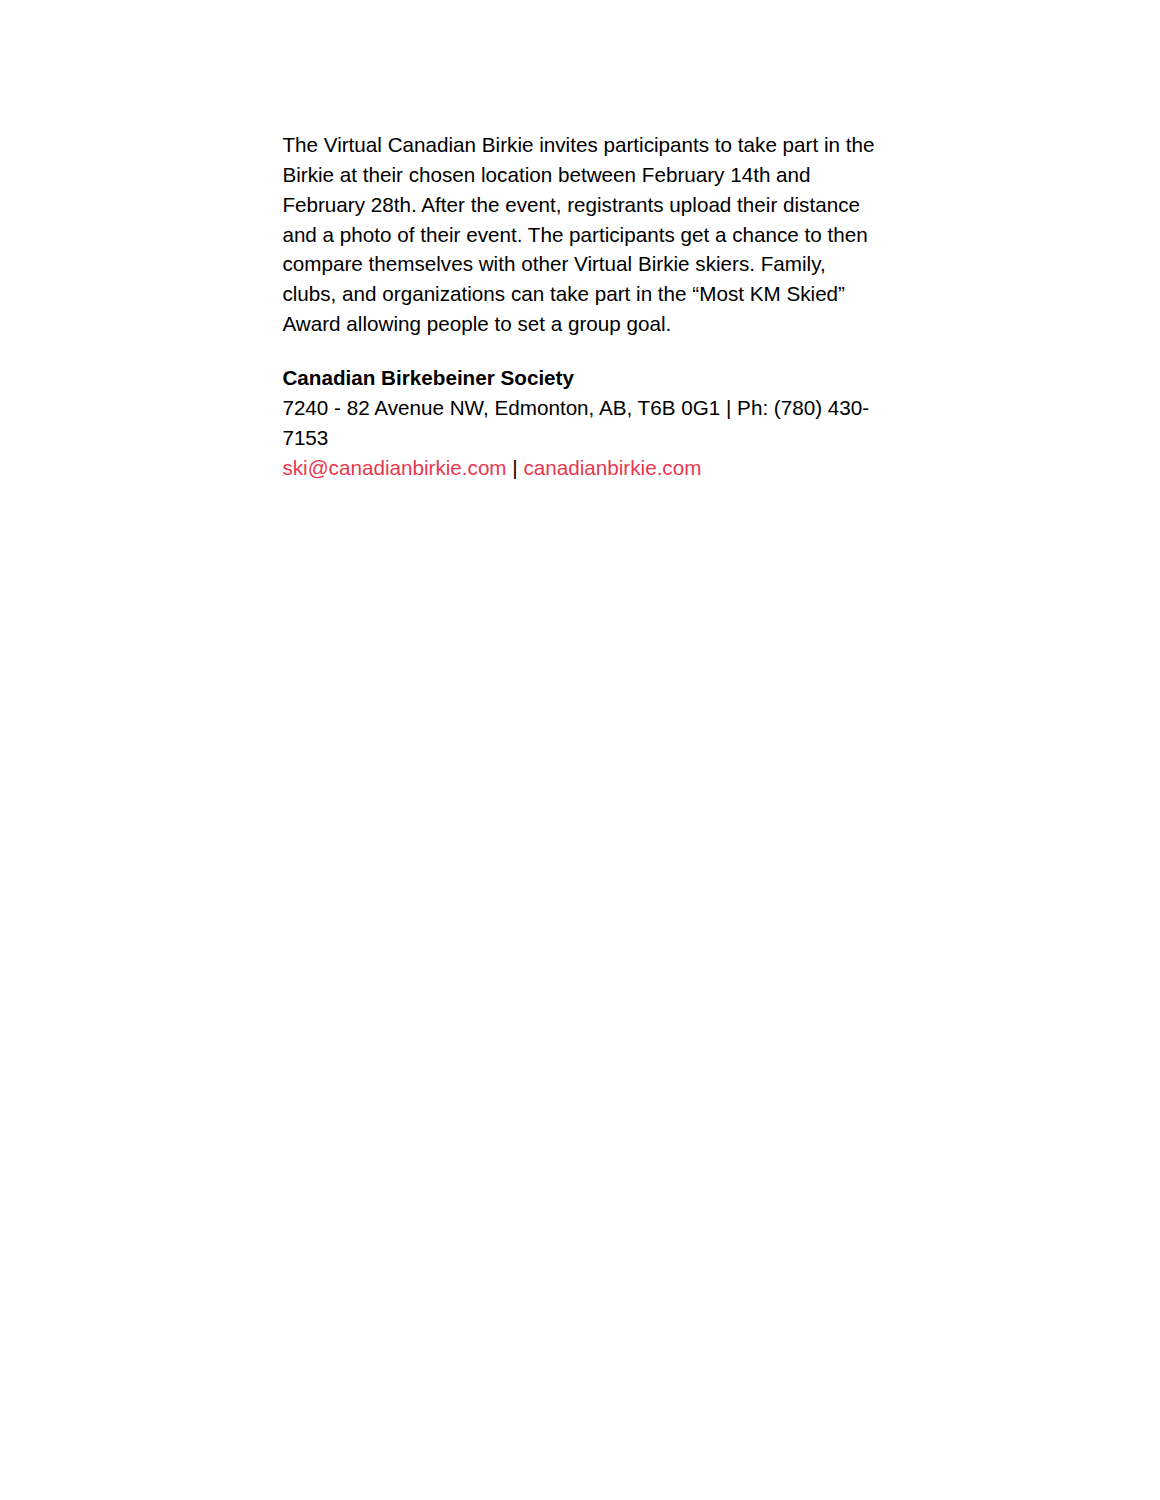The Virtual Canadian Birkie invites participants to take part in the Birkie at their chosen location between February 14th and February 28th. After the event, registrants upload their distance and a photo of their event. The participants get a chance to then compare themselves with other Virtual Birkie skiers. Family, clubs, and organizations can take part in the “Most KM Skied” Award allowing people to set a group goal.
Canadian Birkebeiner Society
7240 - 82 Avenue NW, Edmonton, AB, T6B 0G1 | Ph: (780) 430-7153
ski@canadianbirkie.com | canadianbirkie.com